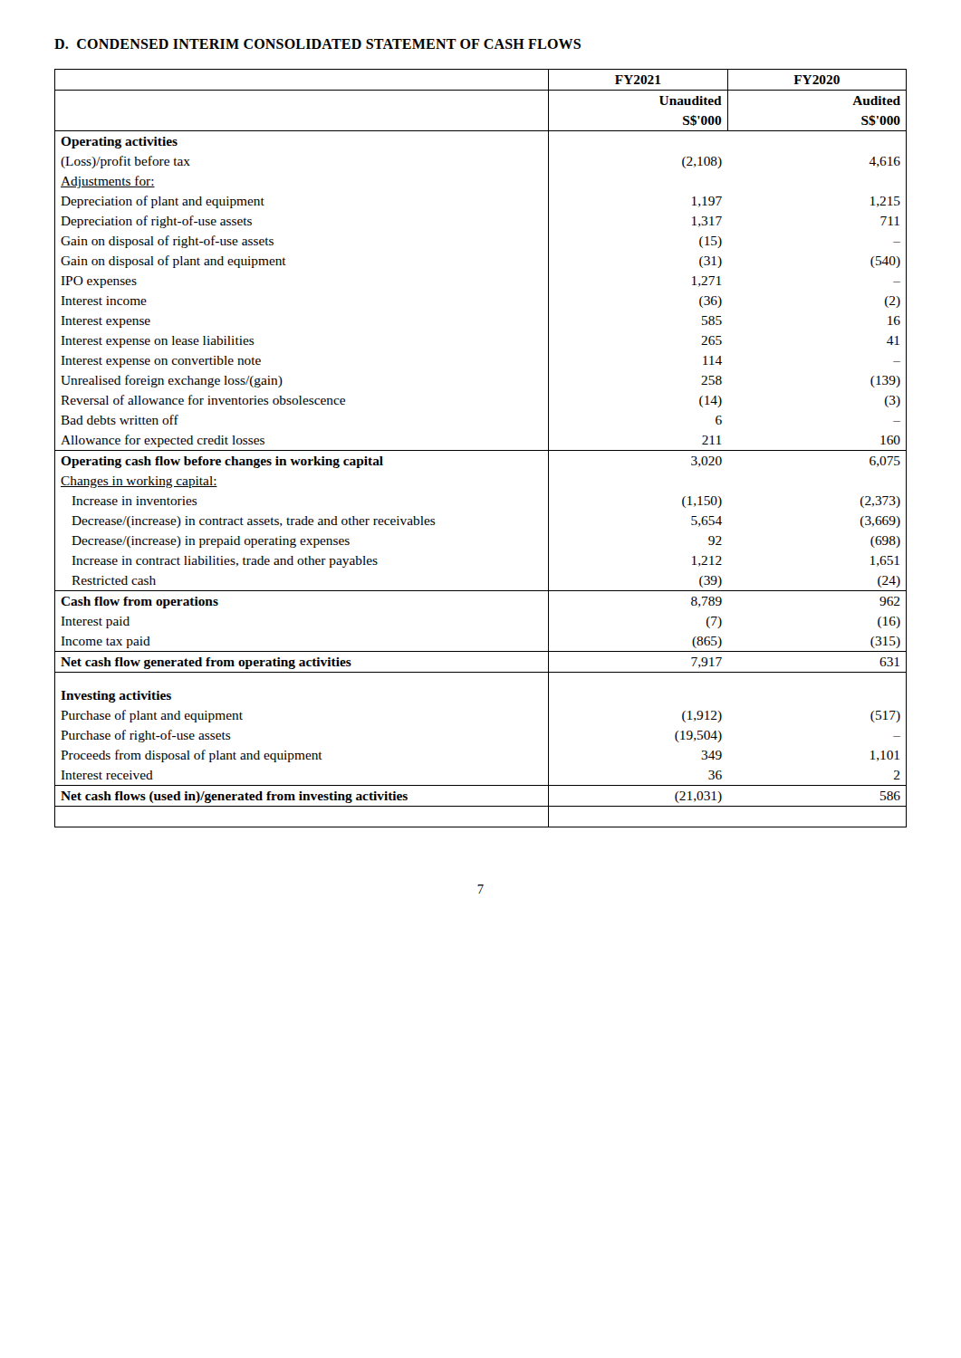D. CONDENSED INTERIM CONSOLIDATED STATEMENT OF CASH FLOWS
| | FY2021 | FY2020 |
| --- | --- | --- |
| | Unaudited | Audited |
| | S$'000 | S$'000 |
| Operating activities | | |
| (Loss)/profit before tax | (2,108) | 4,616 |
| Adjustments for: | | |
| Depreciation of plant and equipment | 1,197 | 1,215 |
| Depreciation of right-of-use assets | 1,317 | 711 |
| Gain on disposal of right-of-use assets | (15) | – |
| Gain on disposal of plant and equipment | (31) | (540) |
| IPO expenses | 1,271 | – |
| Interest income | (36) | (2) |
| Interest expense | 585 | 16 |
| Interest expense on lease liabilities | 265 | 41 |
| Interest expense on convertible note | 114 | – |
| Unrealised foreign exchange loss/(gain) | 258 | (139) |
| Reversal of allowance for inventories obsolescence | (14) | (3) |
| Bad debts written off | 6 | – |
| Allowance for expected credit losses | 211 | 160 |
| Operating cash flow before changes in working capital | 3,020 | 6,075 |
| Changes in working capital: | | |
| Increase in inventories | (1,150) | (2,373) |
| Decrease/(increase) in contract assets, trade and other receivables | 5,654 | (3,669) |
| Decrease/(increase) in prepaid operating expenses | 92 | (698) |
| Increase in contract liabilities, trade and other payables | 1,212 | 1,651 |
| Restricted cash | (39) | (24) |
| Cash flow from operations | 8,789 | 962 |
| Interest paid | (7) | (16) |
| Income tax paid | (865) | (315) |
| Net cash flow generated from operating activities | 7,917 | 631 |
| Investing activities | | |
| Purchase of plant and equipment | (1,912) | (517) |
| Purchase of right-of-use assets | (19,504) | – |
| Proceeds from disposal of plant and equipment | 349 | 1,101 |
| Interest received | 36 | 2 |
| Net cash flows (used in)/generated from investing activities | (21,031) | 586 |
7